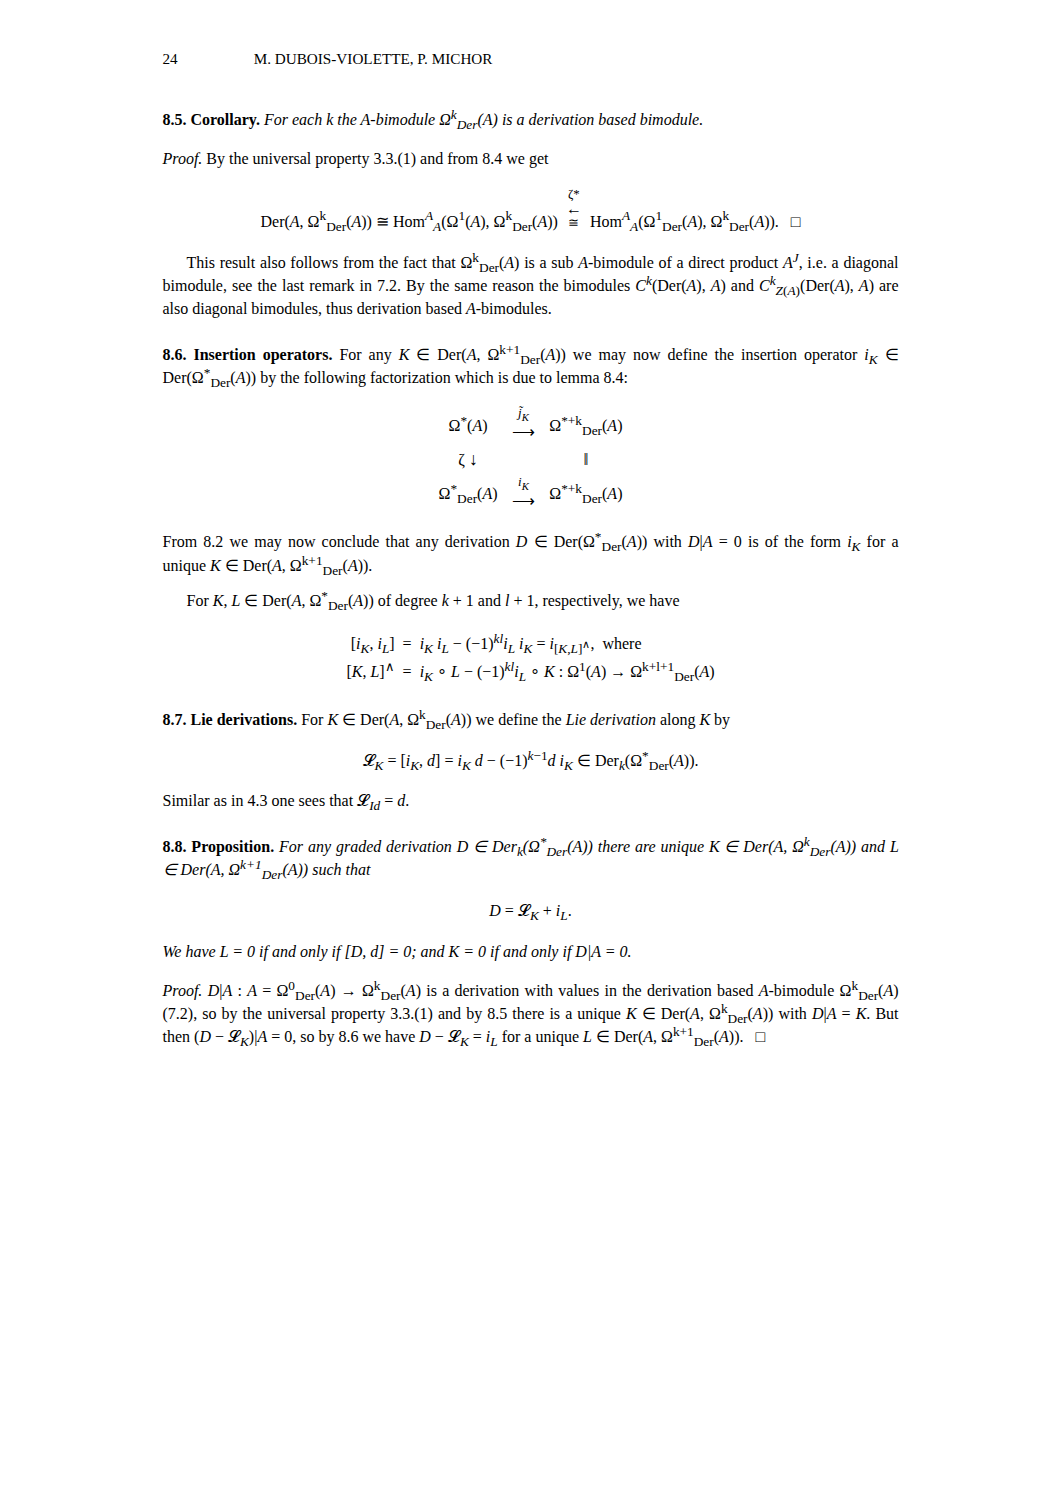24 M. DUBOIS-VIOLETTE, P. MICHOR
8.5. Corollary. For each k the A-bimodule ΩkDer(A) is a derivation based bimodule.
Proof. By the universal property 3.3.(1) and from 8.4 we get
Der(A, ΩkDer(A)) ≅ HomAA(Ω1(A), ΩkDer(A)) ζ*←≅ HomAA(Ω1Der(A), ΩkDer(A)). □
This result also follows from the fact that ΩkDer(A) is a sub A-bimodule of a direct product AJ, i.e. a diagonal bimodule, see the last remark in 7.2. By the same reason the bimodules Ck(Der(A), A) and CkZ(A)(Der(A), A) are also diagonal bimodules, thus derivation based A-bimodules.
8.6. Insertion operators. For any K ∈ Der(A, Ωk+1Der(A)) we may now define the insertion operator iK ∈ Der(Ω*Der(A)) by the following factorization which is due to lemma 8.4:
| Ω * ( A ) | j̃ K ⟶ | Ω *+k Der ( A ) |
| ζ ↓ | | ‖ |
| Ω * Der ( A ) | i K ⟶ | Ω *+k Der ( A ) |
From 8.2 we may now conclude that any derivation D ∈ Der(Ω*Der(A)) with D|A = 0 is of the form iK for a unique K ∈ Der(A, Ωk+1Der(A)).
For K, L ∈ Der(A, Ω*Der(A)) of degree k + 1 and l + 1, respectively, we have
| [ i K , i L ] | = | i K i L − (−1) kl i L i K = i [ K , L ] ∧ , where |
| [ K , L ] ∧ | = | i K ∘ L − (−1) kl i L ∘ K : Ω 1 ( A ) → Ω k+l+1 Der ( A ) |
8.7. Lie derivations. For K ∈ Der(A, ΩkDer(A)) we define the Lie derivation along K by
𝓛K = [iK, d] = iK d − (−1)k−1d iK ∈ Derk(Ω*Der(A)).
Similar as in 4.3 one sees that 𝓛Id = d.
8.8. Proposition. For any graded derivation D ∈ Derk(Ω*Der(A)) there are unique K ∈ Der(A, ΩkDer(A)) and L ∈ Der(A, Ωk+1Der(A)) such that
D = 𝓛K + iL.
We have L = 0 if and only if [D, d] = 0; and K = 0 if and only if D|A = 0.
Proof. D|A : A = Ω0Der(A) → ΩkDer(A) is a derivation with values in the derivation based A-bimodule ΩkDer(A) (7.2), so by the universal property 3.3.(1) and by 8.5 there is a unique K ∈ Der(A, ΩkDer(A)) with D|A = K. But then (D − 𝓛K)|A = 0, so by 8.6 we have D − 𝓛K = iL for a unique L ∈ Der(A, Ωk+1Der(A)). □